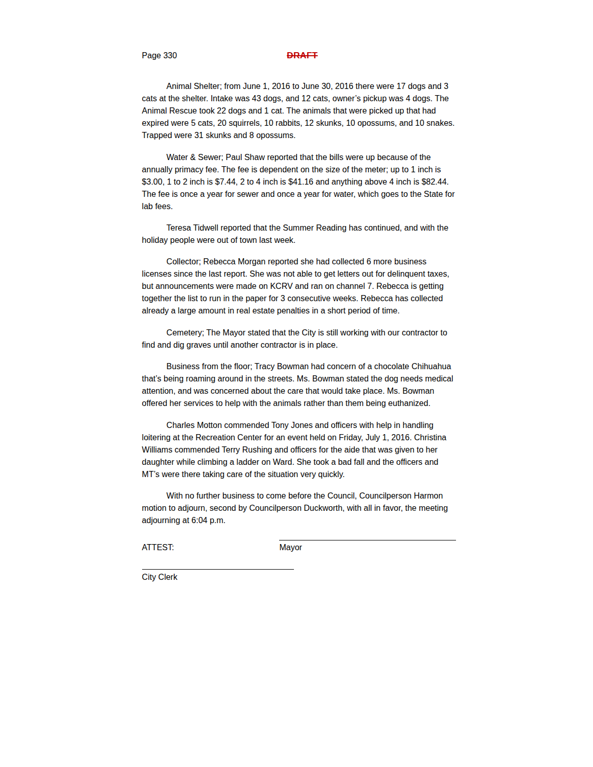Page 330
DRAFT
Animal Shelter; from June 1, 2016 to June 30, 2016 there were 17 dogs and 3 cats at the shelter. Intake was 43 dogs, and 12 cats, owner’s pickup was 4 dogs. The Animal Rescue took 22 dogs and 1 cat. The animals that were picked up that had expired were 5 cats, 20 squirrels, 10 rabbits, 12 skunks, 10 opossums, and 10 snakes. Trapped were 31 skunks and 8 opossums.
Water & Sewer; Paul Shaw reported that the bills were up because of the annually primacy fee. The fee is dependent on the size of the meter; up to 1 inch is $3.00, 1 to 2 inch is $7.44, 2 to 4 inch is $41.16 and anything above 4 inch is $82.44. The fee is once a year for sewer and once a year for water, which goes to the State for lab fees.
Teresa Tidwell reported that the Summer Reading has continued, and with the holiday people were out of town last week.
Collector; Rebecca Morgan reported she had collected 6 more business licenses since the last report. She was not able to get letters out for delinquent taxes, but announcements were made on KCRV and ran on channel 7. Rebecca is getting together the list to run in the paper for 3 consecutive weeks. Rebecca has collected already a large amount in real estate penalties in a short period of time.
Cemetery; The Mayor stated that the City is still working with our contractor to find and dig graves until another contractor is in place.
Business from the floor; Tracy Bowman had concern of a chocolate Chihuahua that’s being roaming around in the streets. Ms. Bowman stated the dog needs medical attention, and was concerned about the care that would take place. Ms. Bowman offered her services to help with the animals rather than them being euthanized.
Charles Motton commended Tony Jones and officers with help in handling loitering at the Recreation Center for an event held on Friday, July 1, 2016. Christina Williams commended Terry Rushing and officers for the aide that was given to her daughter while climbing a ladder on Ward. She took a bad fall and the officers and MT’s were there taking care of the situation very quickly.
With no further business to come before the Council, Councilperson Harmon motion to adjourn, second by Councilperson Duckworth, with all in favor, the meeting adjourning at 6:04 p.m.
ATTEST:
Mayor
City Clerk